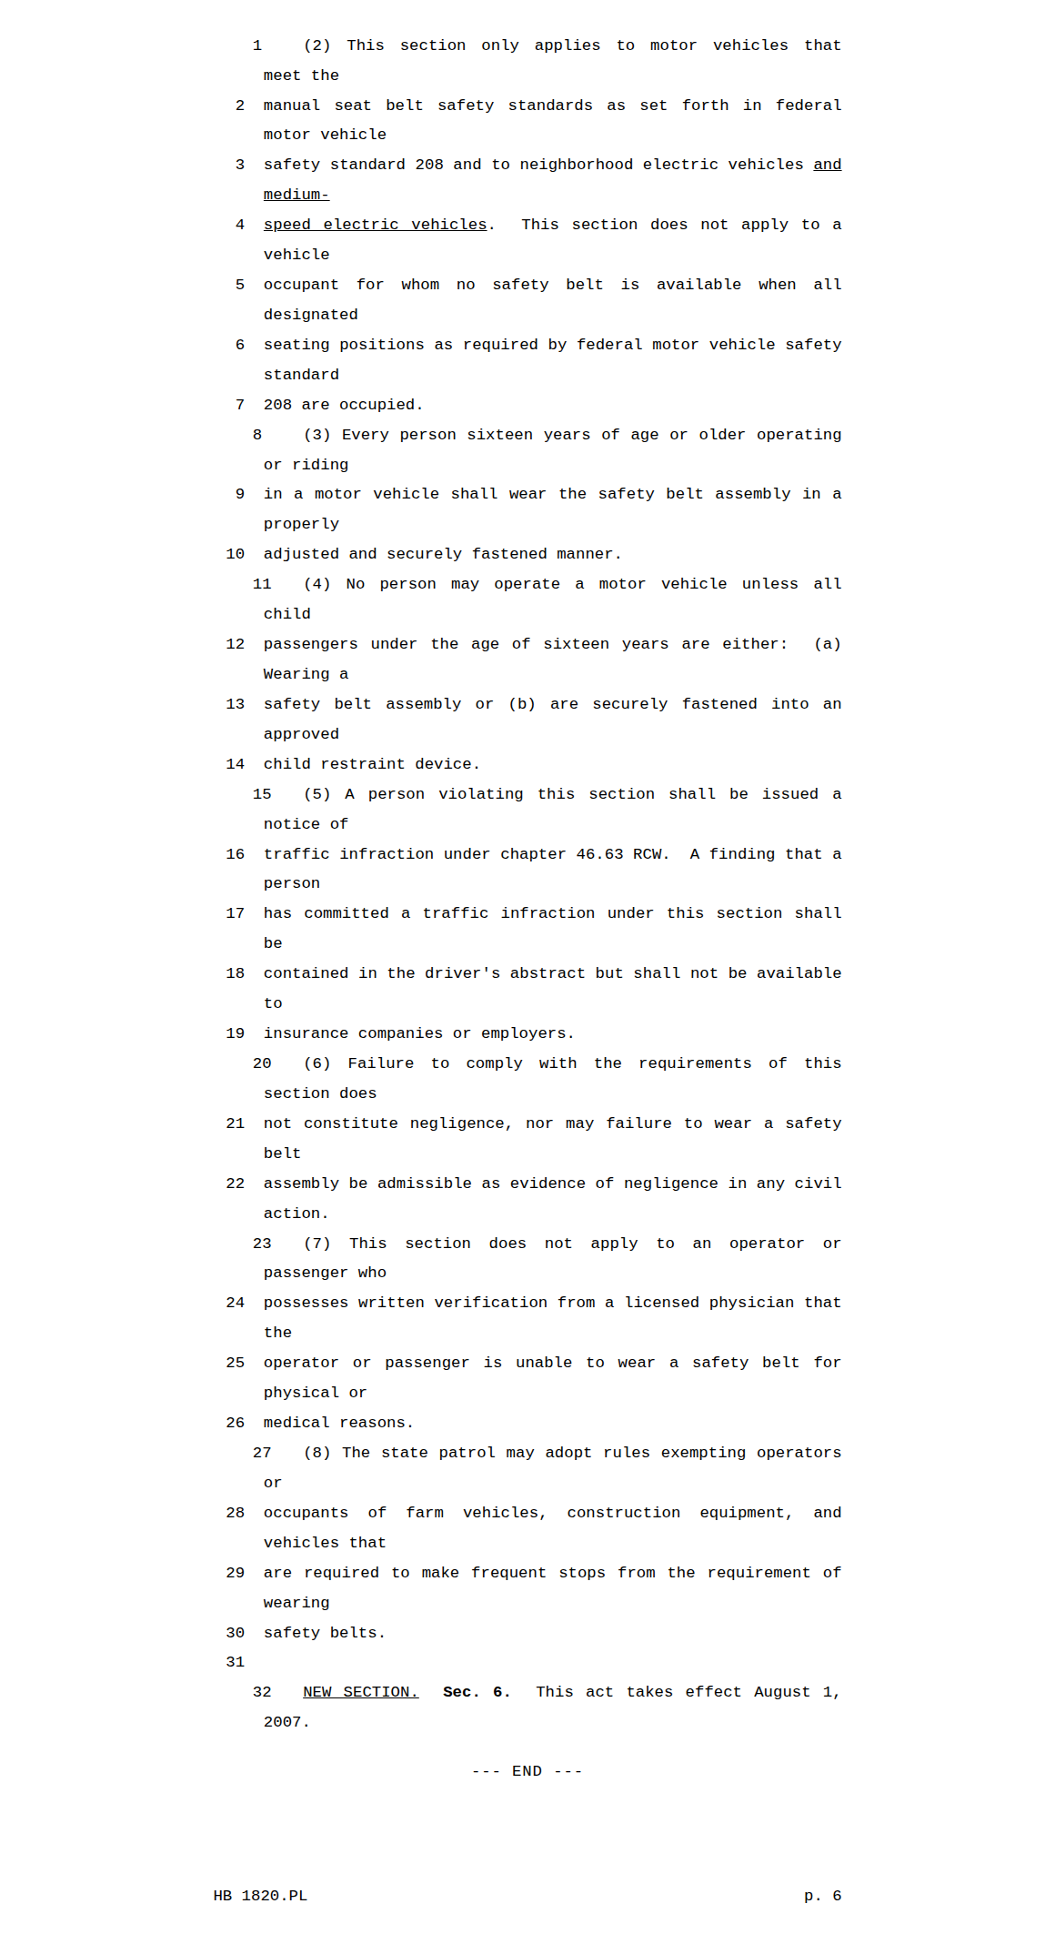(2) This section only applies to motor vehicles that meet the
manual seat belt safety standards as set forth in federal motor vehicle
safety standard 208 and to neighborhood electric vehicles and medium-
speed electric vehicles. This section does not apply to a vehicle
occupant for whom no safety belt is available when all designated
seating positions as required by federal motor vehicle safety standard
208 are occupied.
(3) Every person sixteen years of age or older operating or riding
in a motor vehicle shall wear the safety belt assembly in a properly
adjusted and securely fastened manner.
(4) No person may operate a motor vehicle unless all child
passengers under the age of sixteen years are either: (a) Wearing a
safety belt assembly or (b) are securely fastened into an approved
child restraint device.
(5) A person violating this section shall be issued a notice of
traffic infraction under chapter 46.63 RCW. A finding that a person
has committed a traffic infraction under this section shall be
contained in the driver's abstract but shall not be available to
insurance companies or employers.
(6) Failure to comply with the requirements of this section does
not constitute negligence, nor may failure to wear a safety belt
assembly be admissible as evidence of negligence in any civil action.
(7) This section does not apply to an operator or passenger who
possesses written verification from a licensed physician that the
operator or passenger is unable to wear a safety belt for physical or
medical reasons.
(8) The state patrol may adopt rules exempting operators or
occupants of farm vehicles, construction equipment, and vehicles that
are required to make frequent stops from the requirement of wearing
safety belts.
NEW SECTION. Sec. 6. This act takes effect August 1, 2007.
--- END ---
HB 1820.PL
p. 6